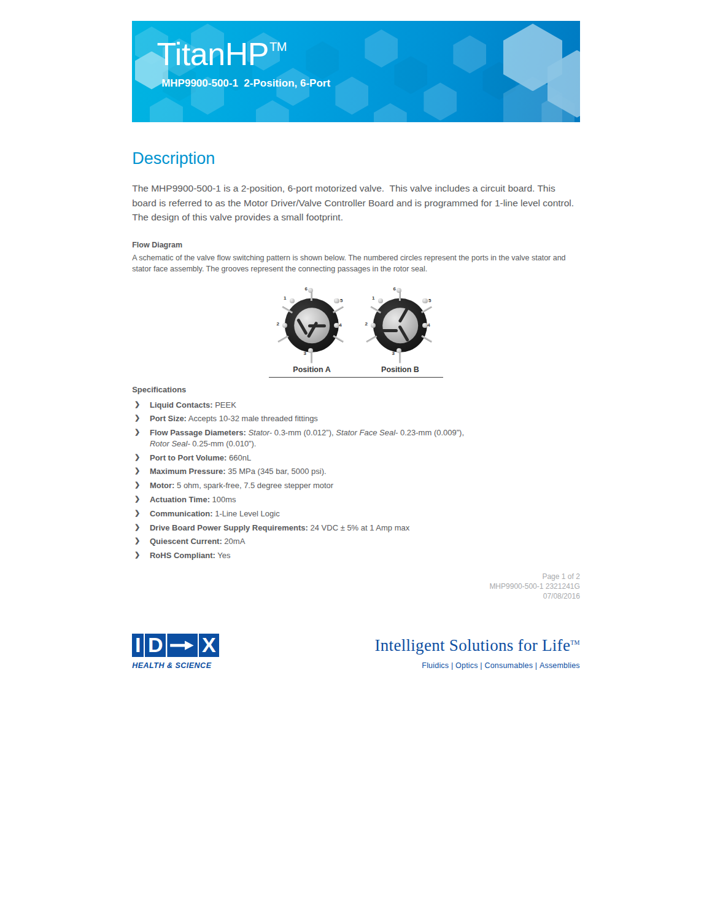TitanHPTM
MHP9900-500-1 2-Position, 6-Port
Description
The MHP9900-500-1 is a 2-position, 6-port motorized valve. This valve includes a circuit board. This board is referred to as the Motor Driver/Valve Controller Board and is programmed for 1-line level control. The design of this valve provides a small footprint.
Flow Diagram
A schematic of the valve flow switching pattern is shown below. The numbered circles represent the ports in the valve stator and stator face assembly. The grooves represent the connecting passages in the rotor seal.
1
2
3
4
5
6
1
2
3
4
5
6
Position A Position B
Specifications
Liquid Contacts: PEEK
Port Size: Accepts 10-32 male threaded fittings
Flow Passage Diameters: Stator- 0.3-mm (0.012”), Stator Face Seal- 0.23-mm (0.009”), Rotor Seal- 0.25-mm (0.010”).
Port to Port Volume: 660nL
Maximum Pressure: 35 MPa (345 bar, 5000 psi).
Motor: 5 ohm, spark-free, 7.5 degree stepper motor
Actuation Time: 100ms
Communication: 1-Line Level Logic
Drive Board Power Supply Requirements: 24 VDC ± 5% at 1 Amp max
Quiescent Current: 20mA
RoHS Compliant: Yes
Page 1 of 2
MHP9900-500-1 2321241G
07/08/2016
I D X
HEALTH & SCIENCE
Intelligent Solutions for LifeTM
Fluidics | Optics | Consumables | Assemblies